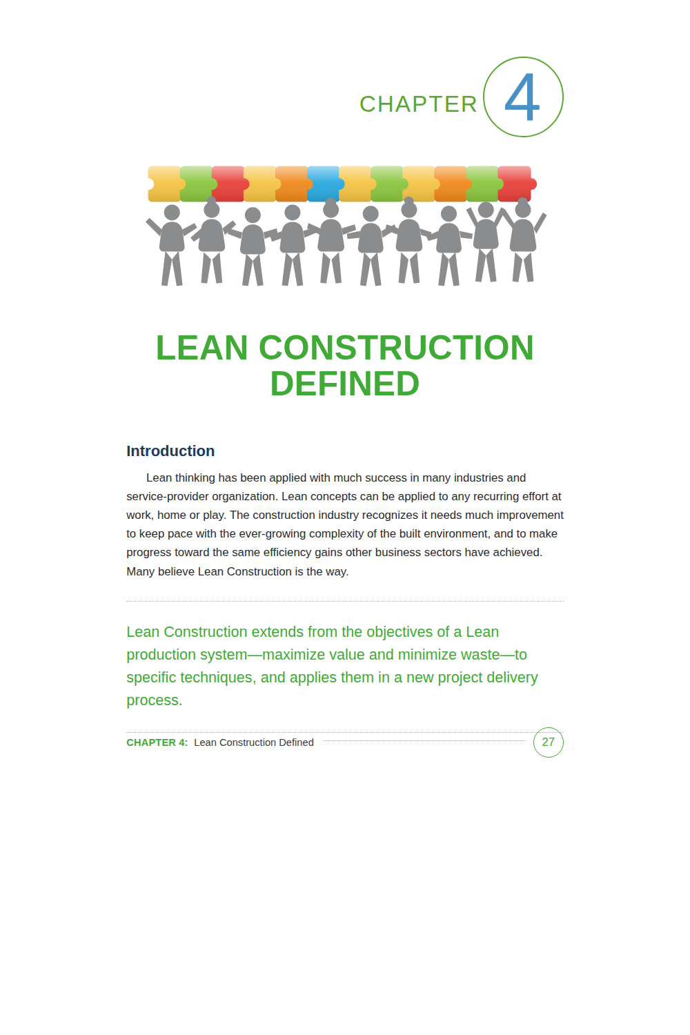Chapter
4
Lean Construction Defined
Introduction
Lean thinking has been applied with much success in many industries and service-provider organization. Lean concepts can be applied to any recurring effort at work, home or play. The construction industry recognizes it needs much improvement to keep pace with the ever-growing complexity of the built environment, and to make progress toward the same efficiency gains other business sectors have achieved. Many believe Lean Construction is the way.
Lean Construction extends from the objectives of a Lean production system—maximize value and minimize waste—to specific techniques, and applies them in a new project delivery process.
CHAPTER 4: Lean Construction Defined 27